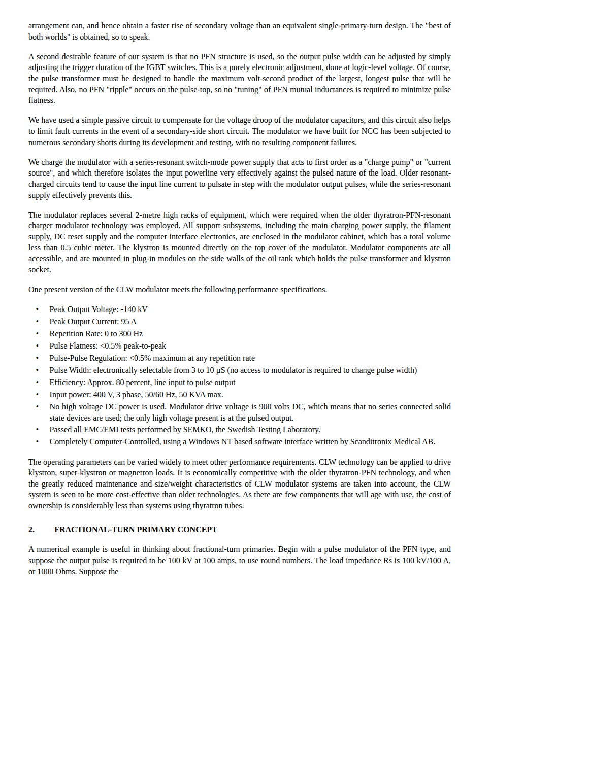arrangement can, and hence obtain a faster rise of secondary voltage than an equivalent single-primary-turn design. The "best of both worlds" is obtained, so to speak.
A second desirable feature of our system is that no PFN structure is used, so the output pulse width can be adjusted by simply adjusting the trigger duration of the IGBT switches. This is a purely electronic adjustment, done at logic-level voltage. Of course, the pulse transformer must be designed to handle the maximum volt-second product of the largest, longest pulse that will be required. Also, no PFN "ripple" occurs on the pulse-top, so no "tuning" of PFN mutual inductances is required to minimize pulse flatness.
We have used a simple passive circuit to compensate for the voltage droop of the modulator capacitors, and this circuit also helps to limit fault currents in the event of a secondary-side short circuit. The modulator we have built for NCC has been subjected to numerous secondary shorts during its development and testing, with no resulting component failures.
We charge the modulator with a series-resonant switch-mode power supply that acts to first order as a "charge pump" or "current source", and which therefore isolates the input powerline very effectively against the pulsed nature of the load. Older resonant-charged circuits tend to cause the input line current to pulsate in step with the modulator output pulses, while the series-resonant supply effectively prevents this.
The modulator replaces several 2-metre high racks of equipment, which were required when the older thyratron-PFN-resonant charger modulator technology was employed. All support subsystems, including the main charging power supply, the filament supply, DC reset supply and the computer interface electronics, are enclosed in the modulator cabinet, which has a total volume less than 0.5 cubic meter. The klystron is mounted directly on the top cover of the modulator. Modulator components are all accessible, and are mounted in plug-in modules on the side walls of the oil tank which holds the pulse transformer and klystron socket.
One present version of the CLW modulator meets the following performance specifications.
Peak Output Voltage: -140 kV
Peak Output Current: 95 A
Repetition Rate: 0 to 300 Hz
Pulse Flatness: <0.5% peak-to-peak
Pulse-Pulse Regulation: <0.5% maximum at any repetition rate
Pulse Width: electronically selectable from 3 to 10 µS (no access to modulator is required to change pulse width)
Efficiency: Approx. 80 percent, line input to pulse output
Input power: 400 V, 3 phase, 50/60 Hz, 50 KVA max.
No high voltage DC power is used. Modulator drive voltage is 900 volts DC, which means that no series connected solid state devices are used; the only high voltage present is at the pulsed output.
Passed all EMC/EMI tests performed by SEMKO, the Swedish Testing Laboratory.
Completely Computer-Controlled, using a Windows NT based software interface written by Scanditronix Medical AB.
The operating parameters can be varied widely to meet other performance requirements. CLW technology can be applied to drive klystron, super-klystron or magnetron loads. It is economically competitive with the older thyratron-PFN technology, and when the greatly reduced maintenance and size/weight characteristics of CLW modulator systems are taken into account, the CLW system is seen to be more cost-effective than older technologies. As there are few components that will age with use, the cost of ownership is considerably less than systems using thyratron tubes.
2. FRACTIONAL-TURN PRIMARY CONCEPT
A numerical example is useful in thinking about fractional-turn primaries. Begin with a pulse modulator of the PFN type, and suppose the output pulse is required to be 100 kV at 100 amps, to use round numbers. The load impedance Rs is 100 kV/100 A, or 1000 Ohms. Suppose the